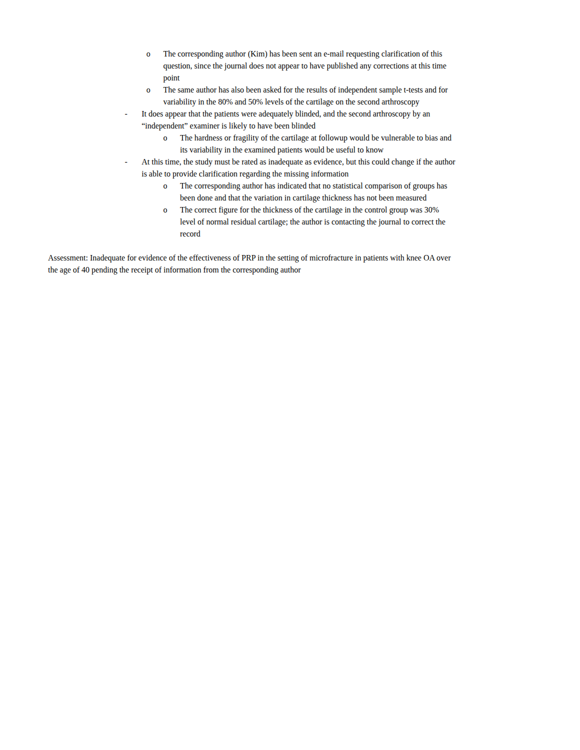The corresponding author (Kim) has been sent an e-mail requesting clarification of this question, since the journal does not appear to have published any corrections at this time point
The same author has also been asked for the results of independent sample t-tests and for variability in the 80% and 50% levels of the cartilage on the second arthroscopy
It does appear that the patients were adequately blinded, and the second arthroscopy by an “independent” examiner is likely to have been blinded
The hardness or fragility of the cartilage at followup would be vulnerable to bias and its variability in the examined patients would be useful to know
At this time, the study must be rated as inadequate as evidence, but this could change if the author is able to provide clarification regarding the missing information
The corresponding author has indicated that no statistical comparison of groups has been done and that the variation in cartilage thickness has not been measured
The correct figure for the thickness of the cartilage in the control group was 30% level of normal residual cartilage; the author is contacting the journal to correct the record
Assessment: Inadequate for evidence of the effectiveness of PRP in the setting of microfracture in patients with knee OA over the age of 40 pending the receipt of information from the corresponding author